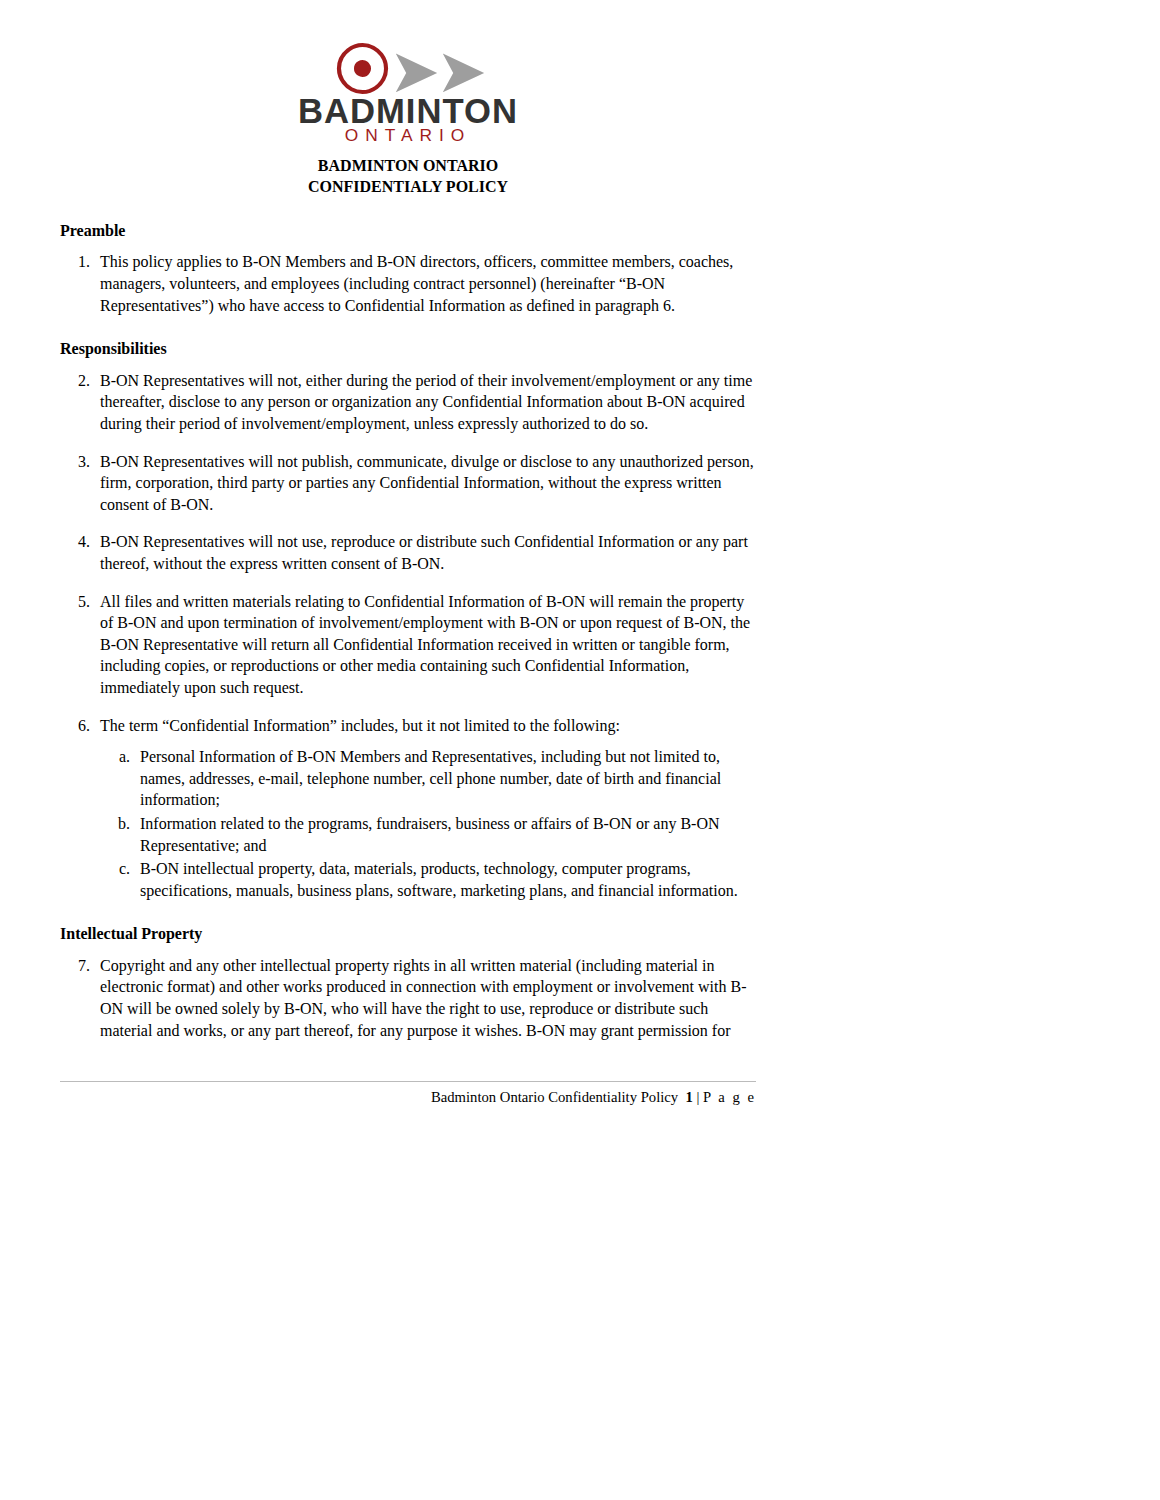⦿➤➤ BADMINTON ONTARIO
BADMINTON ONTARIO
CONFIDENTIALY POLICY
Preamble
This policy applies to B-ON Members and B-ON directors, officers, committee members, coaches, managers, volunteers, and employees (including contract personnel) (hereinafter “B-ON Representatives”) who have access to Confidential Information as defined in paragraph 6.
Responsibilities
B-ON Representatives will not, either during the period of their involvement/employment or any time thereafter, disclose to any person or organization any Confidential Information about B-ON acquired during their period of involvement/employment, unless expressly authorized to do so.
B-ON Representatives will not publish, communicate, divulge or disclose to any unauthorized person, firm, corporation, third party or parties any Confidential Information, without the express written consent of B-ON.
B-ON Representatives will not use, reproduce or distribute such Confidential Information or any part thereof, without the express written consent of B-ON.
All files and written materials relating to Confidential Information of B-ON will remain the property of B-ON and upon termination of involvement/employment with B-ON or upon request of B-ON, the B-ON Representative will return all Confidential Information received in written or tangible form, including copies, or reproductions or other media containing such Confidential Information, immediately upon such request.
The term “Confidential Information” includes, but it not limited to the following:
Personal Information of B-ON Members and Representatives, including but not limited to, names, addresses, e-mail, telephone number, cell phone number, date of birth and financial information;
Information related to the programs, fundraisers, business or affairs of B-ON or any B-ON Representative; and
B-ON intellectual property, data, materials, products, technology, computer programs, specifications, manuals, business plans, software, marketing plans, and financial information.
Intellectual Property
Copyright and any other intellectual property rights in all written material (including material in electronic format) and other works produced in connection with employment or involvement with B-ON will be owned solely by B-ON, who will have the right to use, reproduce or distribute such material and works, or any part thereof, for any purpose it wishes. B-ON may grant permission for
Badminton Ontario Confidentiality Policy 1 | P a g e